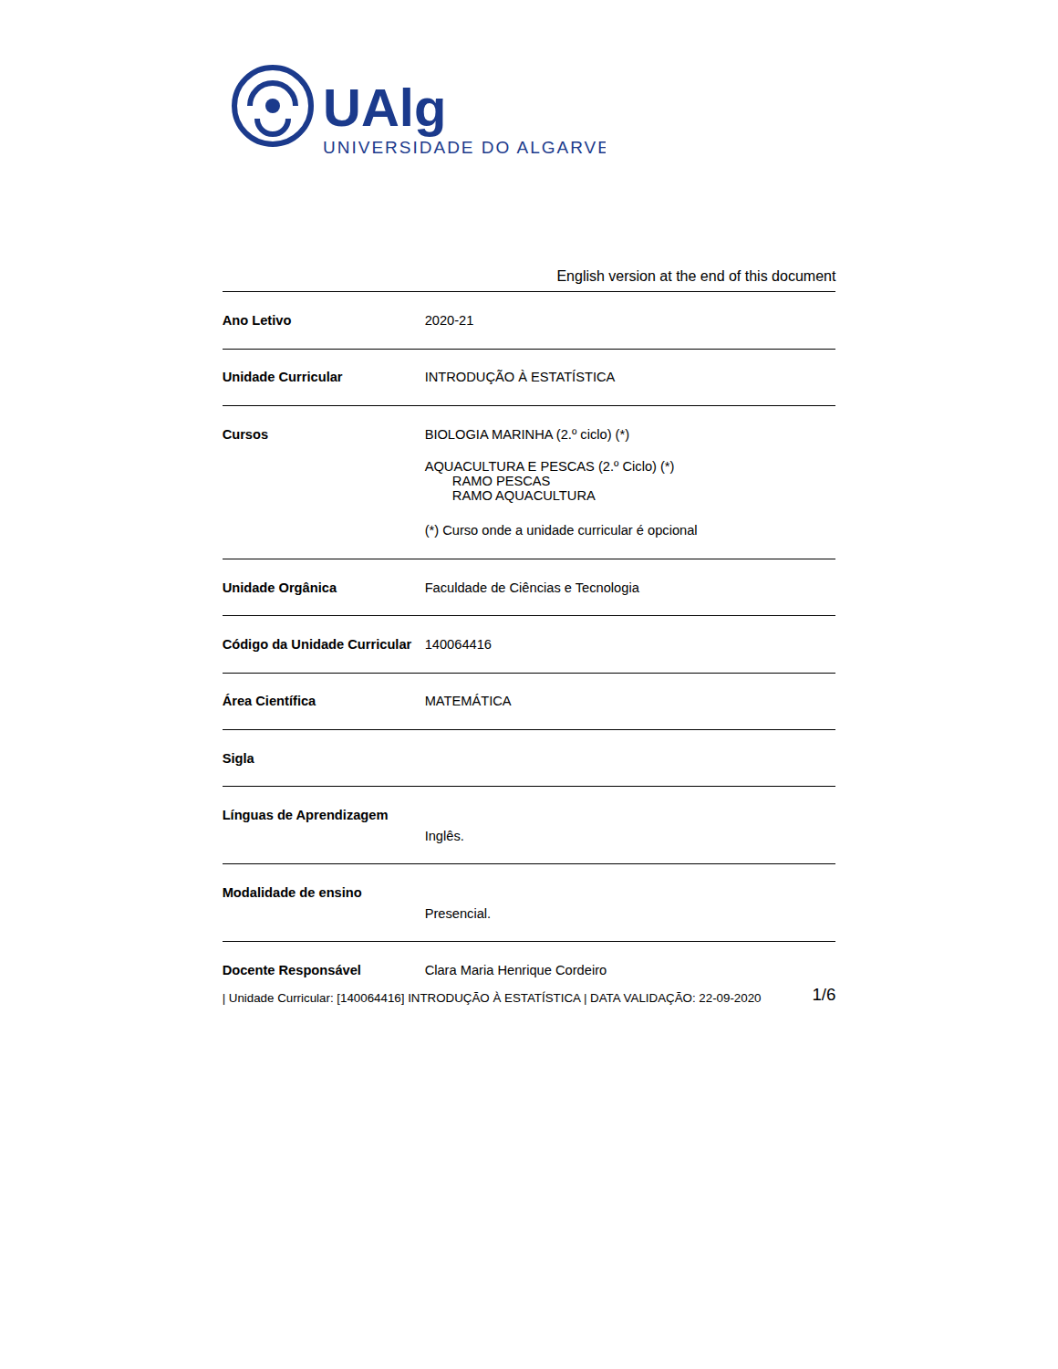UAlg UNIVERSIDADE DO ALGARVE
English version at the end of this document
| Ano Letivo | 2020-21 |
| Unidade Curricular | INTRODUÇÃO À ESTATÍSTICA |
| Cursos | BIOLOGIA MARINHA (2.º ciclo) (*) AQUACULTURA E PESCAS (2.º Ciclo) (*) RAMO PESCAS RAMO AQUACULTURA (*) Curso onde a unidade curricular é opcional |
| Unidade Orgânica | Faculdade de Ciências e Tecnologia |
| Código da Unidade Curricular | 140064416 |
| Área Científica | MATEMÁTICA |
| Sigla | |
| Línguas de Aprendizagem | Inglês. |
| Modalidade de ensino | Presencial. |
| Docente Responsável | Clara Maria Henrique Cordeiro |
| Unidade Curricular: [140064416] INTRODUÇÃO À ESTATÍSTICA | DATA VALIDAÇÃO: 22-09-2020
1/6